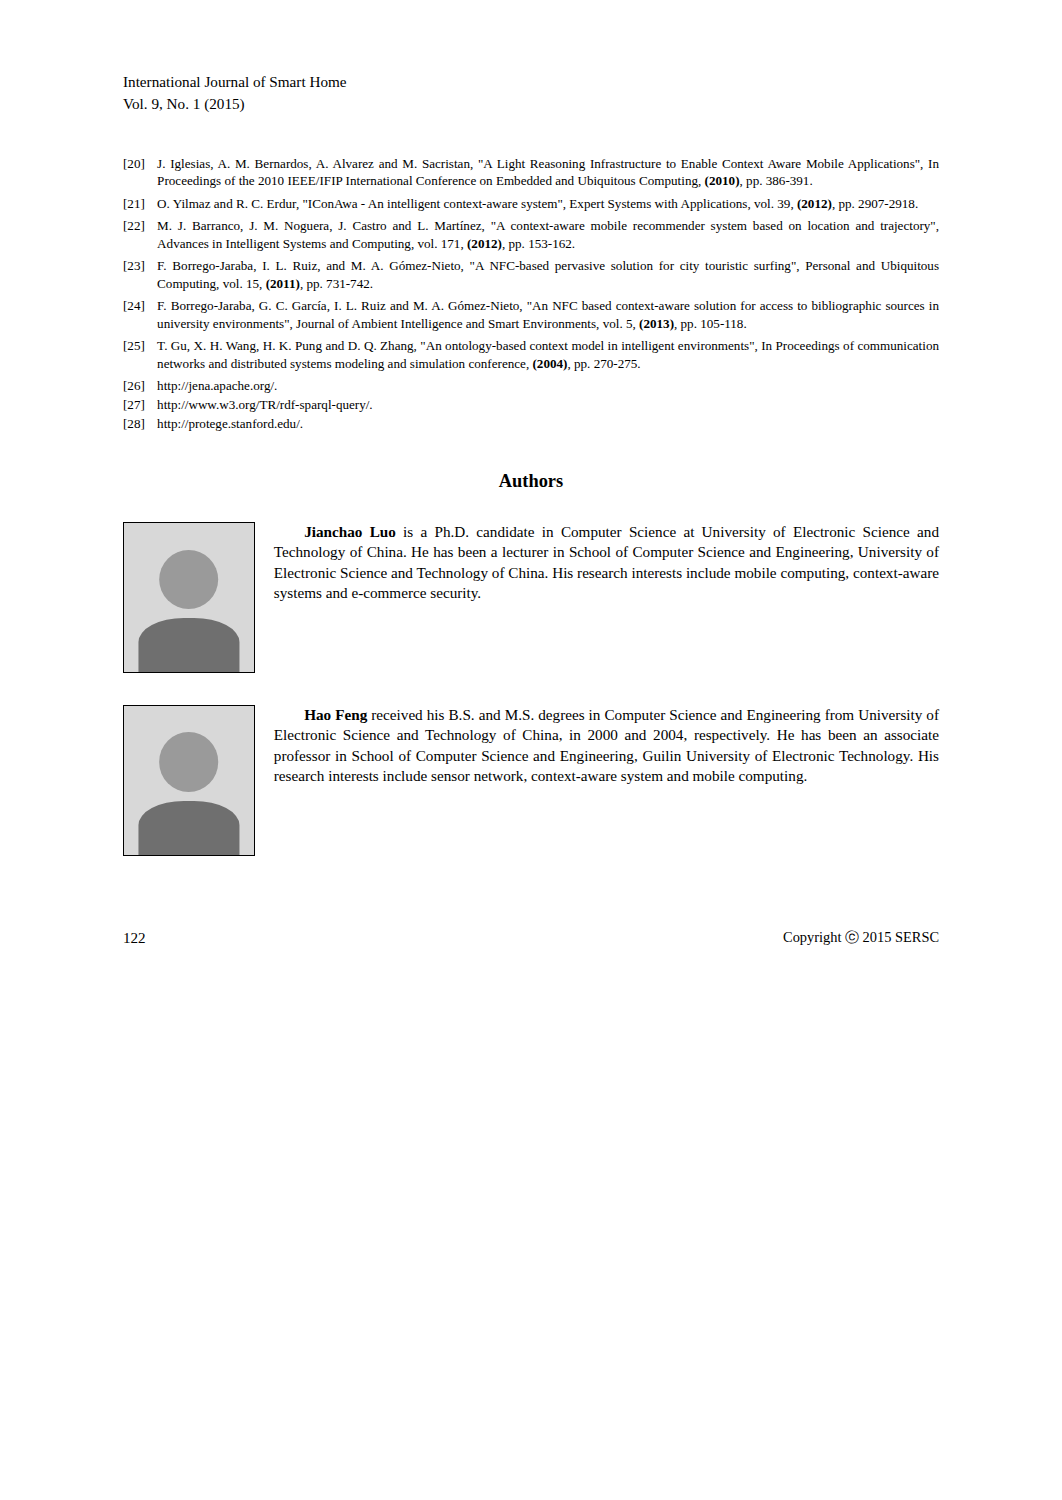International Journal of Smart Home
Vol. 9, No. 1 (2015)
[20] J. Iglesias, A. M. Bernardos, A. Alvarez and M. Sacristan, "A Light Reasoning Infrastructure to Enable Context Aware Mobile Applications", In Proceedings of the 2010 IEEE/IFIP International Conference on Embedded and Ubiquitous Computing, (2010), pp. 386-391.
[21] O. Yilmaz and R. C. Erdur, "IConAwa - An intelligent context-aware system", Expert Systems with Applications, vol. 39, (2012), pp. 2907-2918.
[22] M. J. Barranco, J. M. Noguera, J. Castro and L. Martínez, "A context-aware mobile recommender system based on location and trajectory", Advances in Intelligent Systems and Computing, vol. 171, (2012), pp. 153-162.
[23] F. Borrego-Jaraba, I. L. Ruiz, and M. A. Gómez-Nieto, "A NFC-based pervasive solution for city touristic surfing", Personal and Ubiquitous Computing, vol. 15, (2011), pp. 731-742.
[24] F. Borrego-Jaraba, G. C. García, I. L. Ruiz and M. A. Gómez-Nieto, "An NFC based context-aware solution for access to bibliographic sources in university environments", Journal of Ambient Intelligence and Smart Environments, vol. 5, (2013), pp. 105-118.
[25] T. Gu, X. H. Wang, H. K. Pung and D. Q. Zhang, "An ontology-based context model in intelligent environments", In Proceedings of communication networks and distributed systems modeling and simulation conference, (2004), pp. 270-275.
[26] http://jena.apache.org/.
[27] http://www.w3.org/TR/rdf-sparql-query/.
[28] http://protege.stanford.edu/.
Authors
Jianchao Luo is a Ph.D. candidate in Computer Science at University of Electronic Science and Technology of China. He has been a lecturer in School of Computer Science and Engineering, University of Electronic Science and Technology of China. His research interests include mobile computing, context-aware systems and e-commerce security.
Hao Feng received his B.S. and M.S. degrees in Computer Science and Engineering from University of Electronic Science and Technology of China, in 2000 and 2004, respectively. He has been an associate professor in School of Computer Science and Engineering, Guilin University of Electronic Technology. His research interests include sensor network, context-aware system and mobile computing.
122 Copyright ⓒ 2015 SERSC